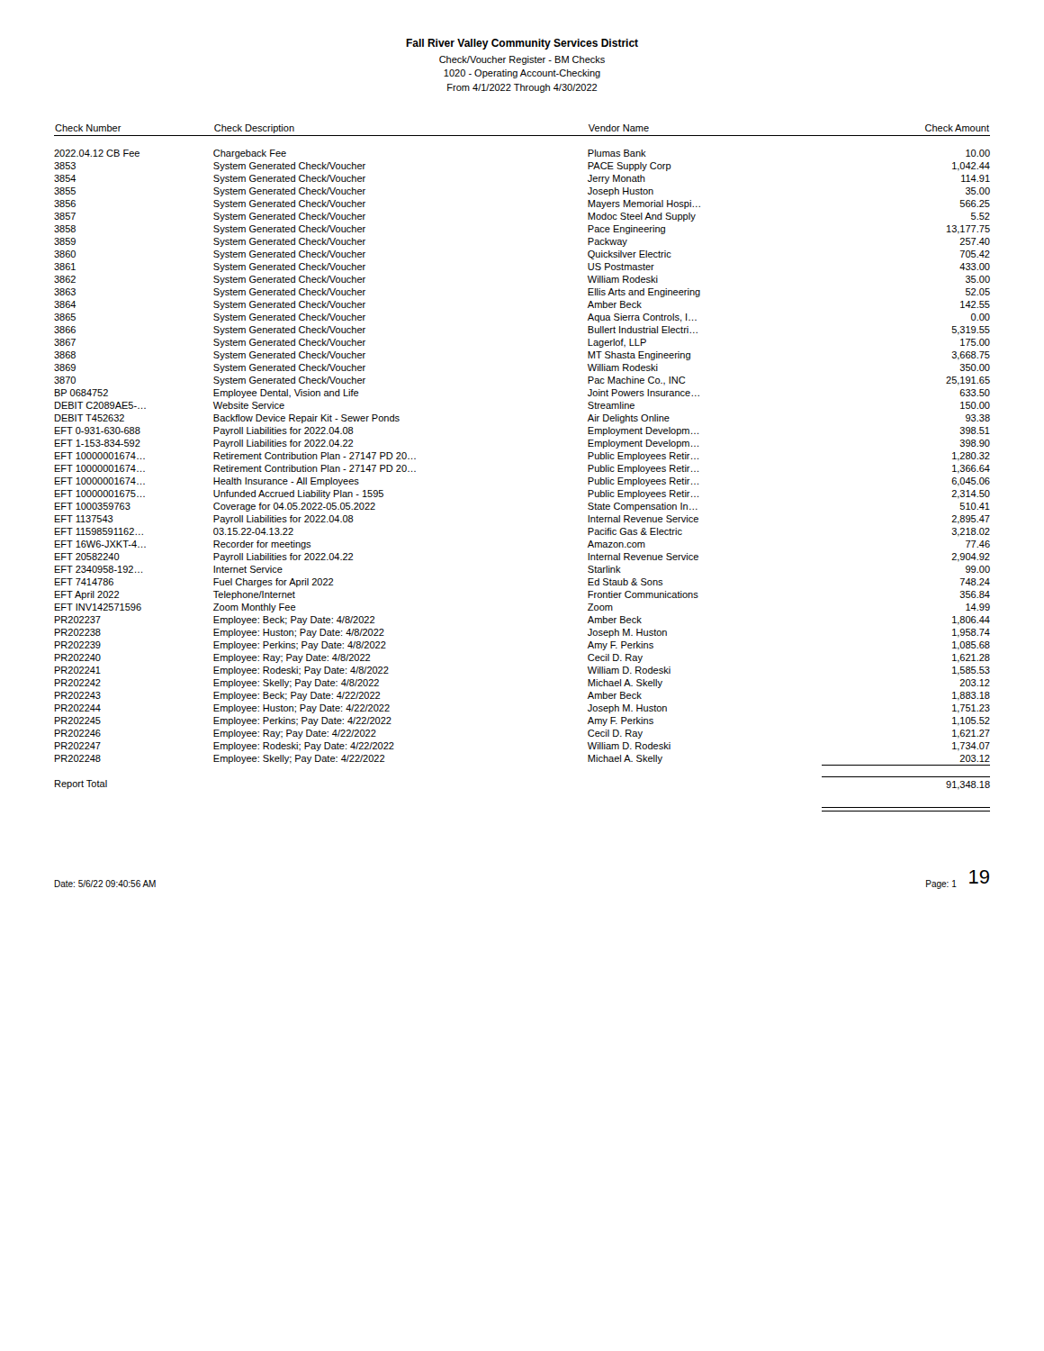Fall River Valley Community Services District
Check/Voucher Register - BM Checks
1020 - Operating Account-Checking
From 4/1/2022 Through 4/30/2022
| Check Number | Check Description | Vendor Name | Check Amount |
| --- | --- | --- | --- |
| 2022.04.12 CB Fee | Chargeback Fee | Plumas Bank | 10.00 |
| 3853 | System Generated Check/Voucher | PACE Supply Corp | 1,042.44 |
| 3854 | System Generated Check/Voucher | Jerry Monath | 114.91 |
| 3855 | System Generated Check/Voucher | Joseph Huston | 35.00 |
| 3856 | System Generated Check/Voucher | Mayers Memorial Hospi… | 566.25 |
| 3857 | System Generated Check/Voucher | Modoc Steel And Supply | 5.52 |
| 3858 | System Generated Check/Voucher | Pace Engineering | 13,177.75 |
| 3859 | System Generated Check/Voucher | Packway | 257.40 |
| 3860 | System Generated Check/Voucher | Quicksilver Electric | 705.42 |
| 3861 | System Generated Check/Voucher | US Postmaster | 433.00 |
| 3862 | System Generated Check/Voucher | William Rodeski | 35.00 |
| 3863 | System Generated Check/Voucher | Ellis Arts and Engineering | 52.05 |
| 3864 | System Generated Check/Voucher | Amber Beck | 142.55 |
| 3865 | System Generated Check/Voucher | Aqua Sierra Controls, I… | 0.00 |
| 3866 | System Generated Check/Voucher | Bullert Industrial Electri… | 5,319.55 |
| 3867 | System Generated Check/Voucher | Lagerlof, LLP | 175.00 |
| 3868 | System Generated Check/Voucher | MT Shasta Engineering | 3,668.75 |
| 3869 | System Generated Check/Voucher | William Rodeski | 350.00 |
| 3870 | System Generated Check/Voucher | Pac Machine Co., INC | 25,191.65 |
| BP 0684752 | Employee Dental, Vision and Life | Joint Powers Insurance… | 633.50 |
| DEBIT C2089AE5-… | Website Service | Streamline | 150.00 |
| DEBIT T452632 | Backflow Device Repair Kit - Sewer Ponds | Air Delights Online | 93.38 |
| EFT 0-931-630-688 | Payroll Liabilities for 2022.04.08 | Employment Developm… | 398.51 |
| EFT 1-153-834-592 | Payroll Liabilities for 2022.04.22 | Employment Developm… | 398.90 |
| EFT 10000001674… | Retirement Contribution Plan - 27147 PD 20… | Public Employees Retir… | 1,280.32 |
| EFT 10000001674… | Retirement Contribution Plan - 27147 PD 20… | Public Employees Retir… | 1,366.64 |
| EFT 10000001674… | Health Insurance - All Employees | Public Employees Retir… | 6,045.06 |
| EFT 10000001675… | Unfunded Accrued Liability Plan - 1595 | Public Employees Retir… | 2,314.50 |
| EFT 1000359763 | Coverage for 04.05.2022-05.05.2022 | State Compensation In… | 510.41 |
| EFT 1137543 | Payroll Liabilities for 2022.04.08 | Internal Revenue Service | 2,895.47 |
| EFT 11598591162… | 03.15.22-04.13.22 | Pacific Gas & Electric | 3,218.02 |
| EFT 16W6-JXKT-4… | Recorder for meetings | Amazon.com | 77.46 |
| EFT 20582240 | Payroll Liabilities for 2022.04.22 | Internal Revenue Service | 2,904.92 |
| EFT 2340958-192… | Internet Service | Starlink | 99.00 |
| EFT 7414786 | Fuel Charges for April 2022 | Ed Staub & Sons | 748.24 |
| EFT April 2022 | Telephone/Internet | Frontier Communications | 356.84 |
| EFT INV142571596 | Zoom Monthly Fee | Zoom | 14.99 |
| PR202237 | Employee: Beck; Pay Date: 4/8/2022 | Amber Beck | 1,806.44 |
| PR202238 | Employee: Huston; Pay Date: 4/8/2022 | Joseph M. Huston | 1,958.74 |
| PR202239 | Employee: Perkins; Pay Date: 4/8/2022 | Amy F. Perkins | 1,085.68 |
| PR202240 | Employee: Ray; Pay Date: 4/8/2022 | Cecil D. Ray | 1,621.28 |
| PR202241 | Employee: Rodeski; Pay Date: 4/8/2022 | William D. Rodeski | 1,585.53 |
| PR202242 | Employee: Skelly; Pay Date: 4/8/2022 | Michael A. Skelly | 203.12 |
| PR202243 | Employee: Beck; Pay Date: 4/22/2022 | Amber Beck | 1,883.18 |
| PR202244 | Employee: Huston; Pay Date: 4/22/2022 | Joseph M. Huston | 1,751.23 |
| PR202245 | Employee: Perkins; Pay Date: 4/22/2022 | Amy F. Perkins | 1,105.52 |
| PR202246 | Employee: Ray; Pay Date: 4/22/2022 | Cecil D. Ray | 1,621.27 |
| PR202247 | Employee: Rodeski; Pay Date: 4/22/2022 | William D. Rodeski | 1,734.07 |
| PR202248 | Employee: Skelly; Pay Date: 4/22/2022 | Michael A. Skelly | 203.12 |
| Report Total | | | 91,348.18 |
Date: 5/6/22 09:40:56 AM
Page: 1 19